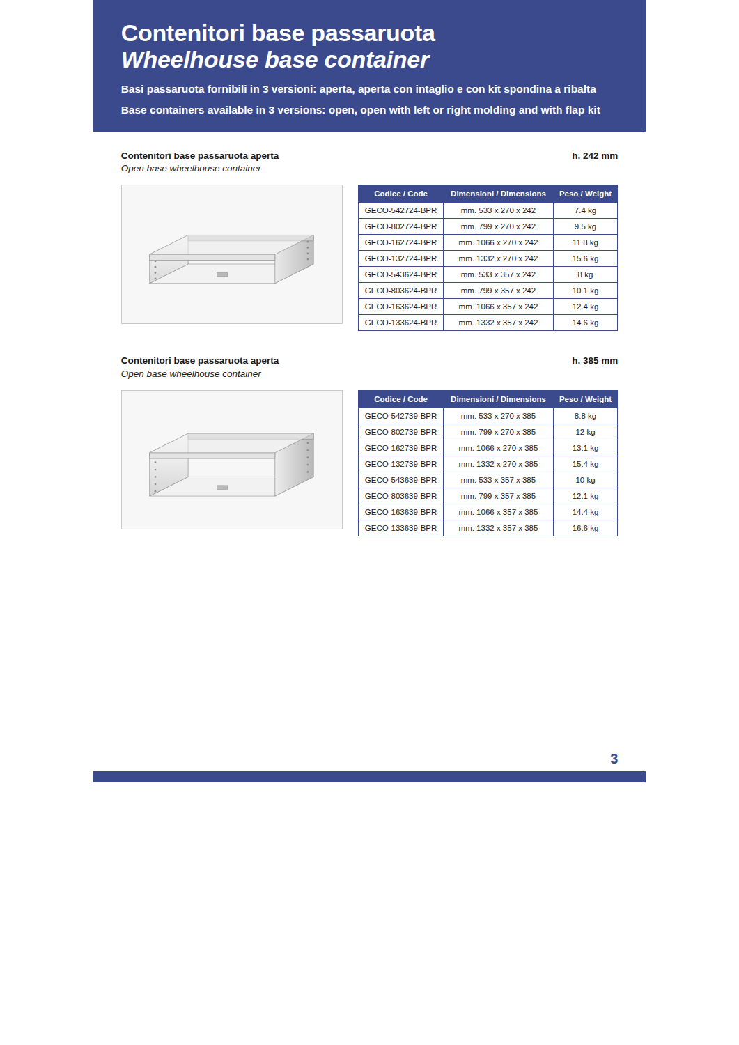Contenitori base passaruota Wheelhouse base container
Basi passaruota fornibili in 3 versioni: aperta, aperta con intaglio e con kit spondina a ribalta
Base containers available in 3 versions: open, open with left or right molding and with flap kit
Contenitori base passaruota aperta
Open base wheelhouse container
h. 242 mm
| Codice / Code | Dimensioni / Dimensions | Peso / Weight |
| --- | --- | --- |
| GECO-542724-BPR | mm. 533 x 270 x 242 | 7.4 kg |
| GECO-802724-BPR | mm. 799 x 270 x 242 | 9.5 kg |
| GECO-162724-BPR | mm. 1066 x 270 x 242 | 11.8 kg |
| GECO-132724-BPR | mm. 1332 x 270 x 242 | 15.6 kg |
| GECO-543624-BPR | mm. 533 x 357 x 242 | 8 kg |
| GECO-803624-BPR | mm. 799 x 357 x 242 | 10.1 kg |
| GECO-163624-BPR | mm. 1066 x 357 x 242 | 12.4 kg |
| GECO-133624-BPR | mm. 1332 x 357 x 242 | 14.6 kg |
Contenitori base passaruota aperta
Open base wheelhouse container
h. 385 mm
| Codice / Code | Dimensioni / Dimensions | Peso / Weight |
| --- | --- | --- |
| GECO-542739-BPR | mm. 533 x 270 x 385 | 8.8 kg |
| GECO-802739-BPR | mm. 799 x 270 x 385 | 12 kg |
| GECO-162739-BPR | mm. 1066 x 270 x 385 | 13.1 kg |
| GECO-132739-BPR | mm. 1332 x 270 x 385 | 15.4 kg |
| GECO-543639-BPR | mm. 533 x 357 x 385 | 10 kg |
| GECO-803639-BPR | mm. 799 x 357 x 385 | 12.1 kg |
| GECO-163639-BPR | mm. 1066 x 357 x 385 | 14.4 kg |
| GECO-133639-BPR | mm. 1332 x 357 x 385 | 16.6 kg |
3